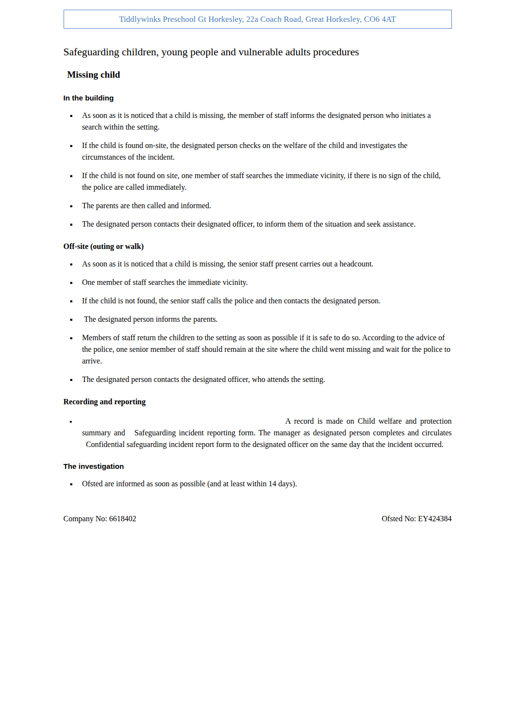Tiddlywinks Preschool Gt Horkesley, 22a Coach Road, Great Horkesley, CO6 4AT
Safeguarding children, young people and vulnerable adults procedures
Missing child
In the building
As soon as it is noticed that a child is missing, the member of staff informs the designated person who initiates a search within the setting.
If the child is found on-site, the designated person checks on the welfare of the child and investigates the circumstances of the incident.
If the child is not found on site, one member of staff searches the immediate vicinity, if there is no sign of the child, the police are called immediately.
The parents are then called and informed.
The designated person contacts their designated officer, to inform them of the situation and seek assistance.
Off-site (outing or walk)
As soon as it is noticed that a child is missing, the senior staff present carries out a headcount.
One member of staff searches the immediate vicinity.
If the child is not found, the senior staff calls the police and then contacts the designated person.
The designated person informs the parents.
Members of staff return the children to the setting as soon as possible if it is safe to do so. According to the advice of the police, one senior member of staff should remain at the site where the child went missing and wait for the police to arrive.
The designated person contacts the designated officer, who attends the setting.
Recording and reporting
A record is made on Child welfare and protection summary and Safeguarding incident reporting form. The manager as designated person completes and circulates Confidential safeguarding incident report form to the designated officer on the same day that the incident occurred.
The investigation
Ofsted are informed as soon as possible (and at least within 14 days).
Company No: 6618402
Ofsted No: EY424384